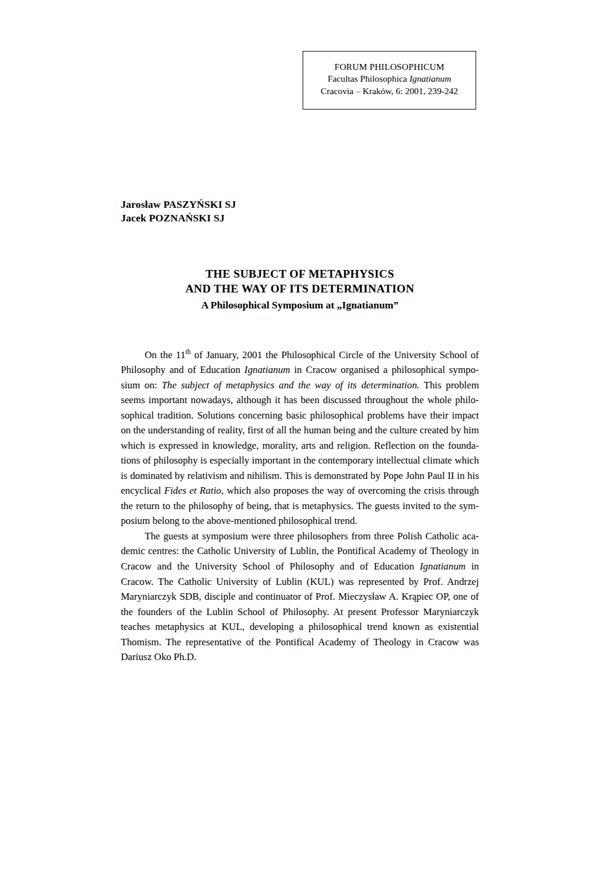FORUM PHILOSOPHICUM
Facultas Philosophica Ignatianum
Cracovia – Kraków, 6: 2001, 239-242
Jarosław PASZYŃSKI SJ
Jacek POZNAŃSKI SJ
THE SUBJECT OF METAPHYSICS
AND THE WAY OF ITS DETERMINATION
A Philosophical Symposium at „Ignatianum”
On the 11th of January, 2001 the Philosophical Circle of the University School of Philosophy and of Education Ignatianum in Cracow organised a philosophical symposium on: The subject of metaphysics and the way of its determination. This problem seems important nowadays, although it has been discussed throughout the whole philosophical tradition. Solutions concerning basic philosophical problems have their impact on the understanding of reality, first of all the human being and the culture created by him which is expressed in knowledge, morality, arts and religion. Reflection on the foundations of philosophy is especially important in the contemporary intellectual climate which is dominated by relativism and nihilism. This is demonstrated by Pope John Paul II in his encyclical Fides et Ratio, which also proposes the way of overcoming the crisis through the return to the philosophy of being, that is metaphysics. The guests invited to the symposium belong to the above-mentioned philosophical trend.
The guests at symposium were three philosophers from three Polish Catholic academic centres: the Catholic University of Lublin, the Pontifical Academy of Theology in Cracow and the University School of Philosophy and of Education Ignatianum in Cracow. The Catholic University of Lublin (KUL) was represented by Prof. Andrzej Maryniarczyk SDB, disciple and continuator of Prof. Mieczysław A. Krąpiec OP, one of the founders of the Lublin School of Philosophy. At present Professor Maryniarczyk teaches metaphysics at KUL, developing a philosophical trend known as existential Thomism. The representative of the Pontifical Academy of Theology in Cracow was Dariusz Oko Ph.D.